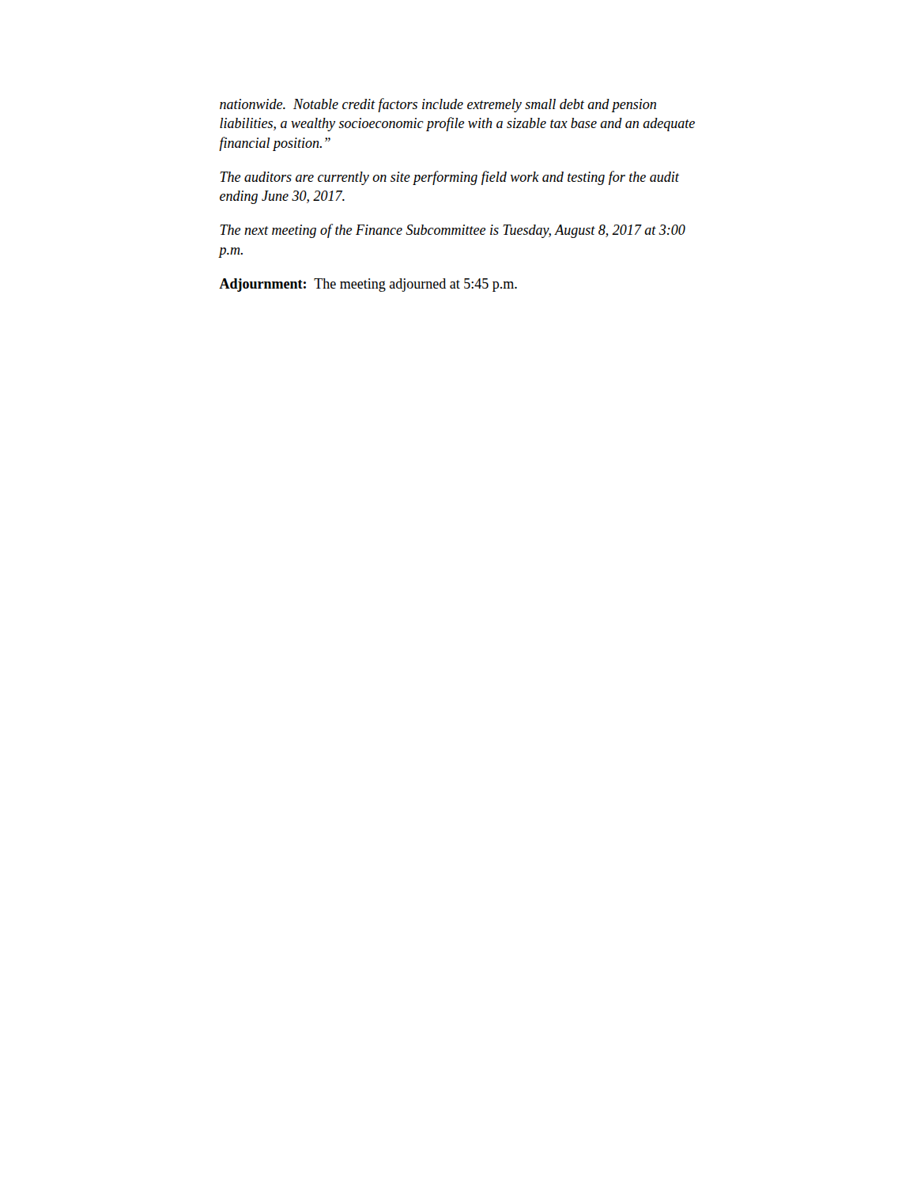nationwide. Notable credit factors include extremely small debt and pension liabilities, a wealthy socioeconomic profile with a sizable tax base and an adequate financial position.”
The auditors are currently on site performing field work and testing for the audit ending June 30, 2017.
The next meeting of the Finance Subcommittee is Tuesday, August 8, 2017 at 3:00 p.m.
Adjournment: The meeting adjourned at 5:45 p.m.